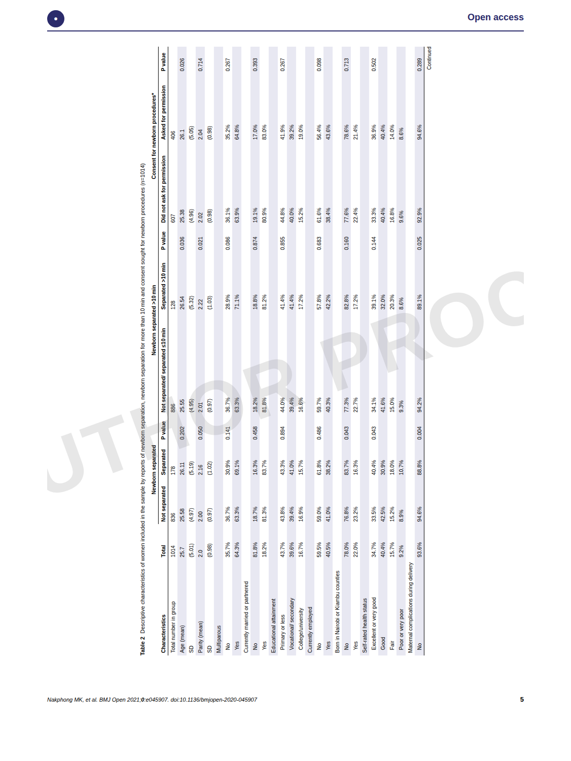•
Open access
Table 2 Descriptive characteristics of women included in the sample by reports of newborn separation, newborn separation for more than 10 min and consent sought for newborn procedures (n=1014)
| Characteristics | Total | Newborn separated | Newborn separated >10 min | Consent for newborn procedures* |
| --- | --- | --- | --- | --- |
| Not separated | Separated | P value | Not separated/ separated ≤10 min | Separated >10 min | P value | Did not ask for permission | Asked for permission | P value |
| Total number in group | 1014 | 836 | 178 | | 886 | 128 | | 607 | 406 | |
| Age (mean) | 25.7 | 25.58 | 26.11 | 0.202 | 25.55 | 26.54 | 0.036 | 25.38 | 26.1 | 0.026 |
| SD | (5.01) | (4.97) | (5.19) | | (4.95) | (5.32) | | (4.96) | (5.05) | |
| Parity (mean) | 2.0 | 2.00 | 2.16 | 0.050 | 2.01 | 2.22 | 0.021 | 2.02 | 2.04 | 0.714 |
| SD | (0.98) | (0.97) | (1.02) | | (0.97) | (1.03) | | (0.98) | (0.98) | |
| Multiparous | | | | | | | | | | |
| No | 35.7% | 36.7% | 30.9% | 0.141 | 36.7% | 28.9% | 0.086 | 36.1% | 35.2% | 0.267 |
| Yes | 64.3% | 63.3% | 69.1% | | 63.3% | 71.1% | | 63.9% | 64.8% | |
| Currently married or partnered | | | | | | | | | | |
| No | 81.8% | 18.7% | 16.3% | 0.458 | 18.2% | 18.8% | 0.874 | 19.1% | 17.0% | 0.393 |
| Yes | 18.2% | 81.3% | 83.7% | | 81.8% | 81.2% | | 80.9% | 83.0% | |
| Educational attainment | | | | | | | | | | |
| Primary or less | 43.7% | 43.8% | 43.3% | 0.894 | 44.0% | 41.4% | 0.855 | 44.8% | 41.9% | 0.267 |
| Vocational/ secondary | 39.6% | 39.4% | 41.0% | | 39.4% | 41.4% | | 40.0% | 39.2% | |
| College/university | 16.7% | 16.9% | 15.7% | | 16.6% | 17.2% | | 15.2% | 19.0% | |
| Currently employed | | | | | | | | | | |
| No | 59.5% | 59.0% | 61.8% | 0.486 | 59.7% | 57.8% | 0.683 | 61.6% | 56.4% | 0.098 |
| Yes | 40.5% | 41.0% | 38.2% | | 40.3% | 42.2% | | 38.4% | 43.6% | |
| Born in Nairobi or Kiambu counties | | | | | | | | | | |
| No | 78.0% | 76.8% | 83.7% | 0.043 | 77.3% | 82.8% | 0.160 | 77.6% | 78.6% | 0.713 |
| Yes | 22.0% | 23.2% | 16.3% | | 22.7% | 17.2% | | 22.4% | 21.4% | |
| Self-rated health status | | | | | | | | | | |
| Excellent or very good | 34.7% | 33.5% | 40.4% | 0.043 | 34.1% | 39.1% | 0.144 | 33.3% | 36.9% | 0.502 |
| Good | 40.4% | 42.5% | 30.9% | | 41.6% | 32.0% | | 40.4% | 40.4% | |
| Fair | 15.7% | 15.2% | 18.0% | | 15.0% | 20.3% | | 16.8% | 14.0% | |
| Poor or very poor | 9.2% | 8.9% | 10.7% | | 9.3% | 8.6% | | 9.6% | 8.6% | |
| Maternal complications during delivery | | | | | | | | | | |
| No | 93.6% | 94.6% | 88.8% | 0.004 | 94.2% | 89.1% | 0.025 | 92.9% | 94.6% | 0.289 |
Continued
AUTHOR PROOF
Nakphong MK, et al. BMJ Open 2021;0:e045907. doi:10.1136/bmjopen-2020-045907
5